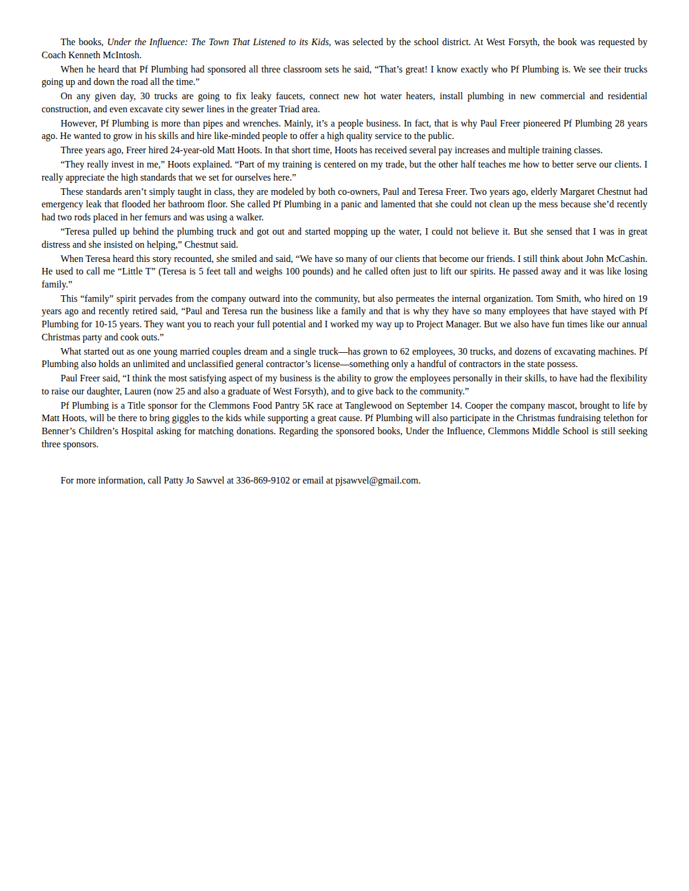The books, Under the Influence: The Town That Listened to its Kids, was selected by the school district. At West Forsyth, the book was requested by Coach Kenneth McIntosh.
When he heard that Pf Plumbing had sponsored all three classroom sets he said, “That’s great! I know exactly who Pf Plumbing is. We see their trucks going up and down the road all the time.”
On any given day, 30 trucks are going to fix leaky faucets, connect new hot water heaters, install plumbing in new commercial and residential construction, and even excavate city sewer lines in the greater Triad area.
However, Pf Plumbing is more than pipes and wrenches. Mainly, it’s a people business. In fact, that is why Paul Freer pioneered Pf Plumbing 28 years ago. He wanted to grow in his skills and hire like-minded people to offer a high quality service to the public.
Three years ago, Freer hired 24-year-old Matt Hoots. In that short time, Hoots has received several pay increases and multiple training classes.
“They really invest in me,” Hoots explained. “Part of my training is centered on my trade, but the other half teaches me how to better serve our clients. I really appreciate the high standards that we set for ourselves here.”
These standards aren’t simply taught in class, they are modeled by both co-owners, Paul and Teresa Freer. Two years ago, elderly Margaret Chestnut had emergency leak that flooded her bathroom floor. She called Pf Plumbing in a panic and lamented that she could not clean up the mess because she’d recently had two rods placed in her femurs and was using a walker.
“Teresa pulled up behind the plumbing truck and got out and started mopping up the water, I could not believe it. But she sensed that I was in great distress and she insisted on helping,” Chestnut said.
When Teresa heard this story recounted, she smiled and said, “We have so many of our clients that become our friends. I still think about John McCashin. He used to call me “Little T” (Teresa is 5 feet tall and weighs 100 pounds) and he called often just to lift our spirits. He passed away and it was like losing family.”
This “family” spirit pervades from the company outward into the community, but also permeates the internal organization. Tom Smith, who hired on 19 years ago and recently retired said, “Paul and Teresa run the business like a family and that is why they have so many employees that have stayed with Pf Plumbing for 10-15 years. They want you to reach your full potential and I worked my way up to Project Manager. But we also have fun times like our annual Christmas party and cook outs.”
What started out as one young married couples dream and a single truck—has grown to 62 employees, 30 trucks, and dozens of excavating machines. Pf Plumbing also holds an unlimited and unclassified general contractor’s license—something only a handful of contractors in the state possess.
Paul Freer said, “I think the most satisfying aspect of my business is the ability to grow the employees personally in their skills, to have had the flexibility to raise our daughter, Lauren (now 25 and also a graduate of West Forsyth), and to give back to the community.”
Pf Plumbing is a Title sponsor for the Clemmons Food Pantry 5K race at Tanglewood on September 14. Cooper the company mascot, brought to life by Matt Hoots, will be there to bring giggles to the kids while supporting a great cause. Pf Plumbing will also participate in the Christmas fundraising telethon for Benner’s Children’s Hospital asking for matching donations. Regarding the sponsored books, Under the Influence, Clemmons Middle School is still seeking three sponsors.
For more information, call Patty Jo Sawvel at 336-869-9102 or email at pjsawvel@gmail.com.